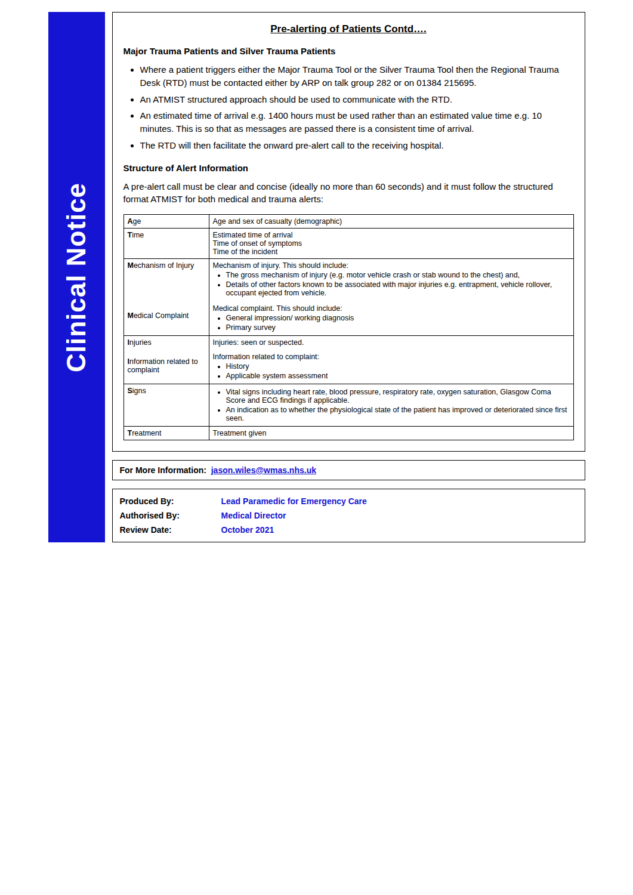Clinical Notice
Pre-alerting of Patients Contd….
Major Trauma Patients and Silver Trauma Patients
Where a patient triggers either the Major Trauma Tool or the Silver Trauma Tool then the Regional Trauma Desk (RTD) must be contacted either by ARP on talk group 282 or on 01384 215695.
An ATMIST structured approach should be used to communicate with the RTD.
An estimated time of arrival e.g. 1400 hours must be used rather than an estimated value time e.g. 10 minutes. This is so that as messages are passed there is a consistent time of arrival.
The RTD will then facilitate the onward pre-alert call to the receiving hospital.
Structure of Alert Information
A pre-alert call must be clear and concise (ideally no more than 60 seconds) and it must follow the structured format ATMIST for both medical and trauma alerts:
| A ge | Age and sex of casualty (demographic) |
| T ime | Estimated time of arrival Time of onset of symptoms Time of the incident |
| M echanism of Injury M edical Complaint | Mechanism of injury. This should include: The gross mechanism of injury (e.g. motor vehicle crash or stab wound to the chest) and, Details of other factors known to be associated with major injuries e.g. entrapment, vehicle rollover, occupant ejected from vehicle. Medical complaint. This should include: General impression/ working diagnosis Primary survey |
| I njuries I nformation related to complaint | Injuries: seen or suspected. Information related to complaint: History Applicable system assessment |
| S igns | Vital signs including heart rate, blood pressure, respiratory rate, oxygen saturation, Glasgow Coma Score and ECG findings if applicable. An indication as to whether the physiological state of the patient has improved or deteriorated since first seen. |
| T reatment | Treatment given |
For More Information: jason.wiles@wmas.nhs.uk
| Produced By: | Lead Paramedic for Emergency Care |
| Authorised By: | Medical Director |
| Review Date: | October 2021 |